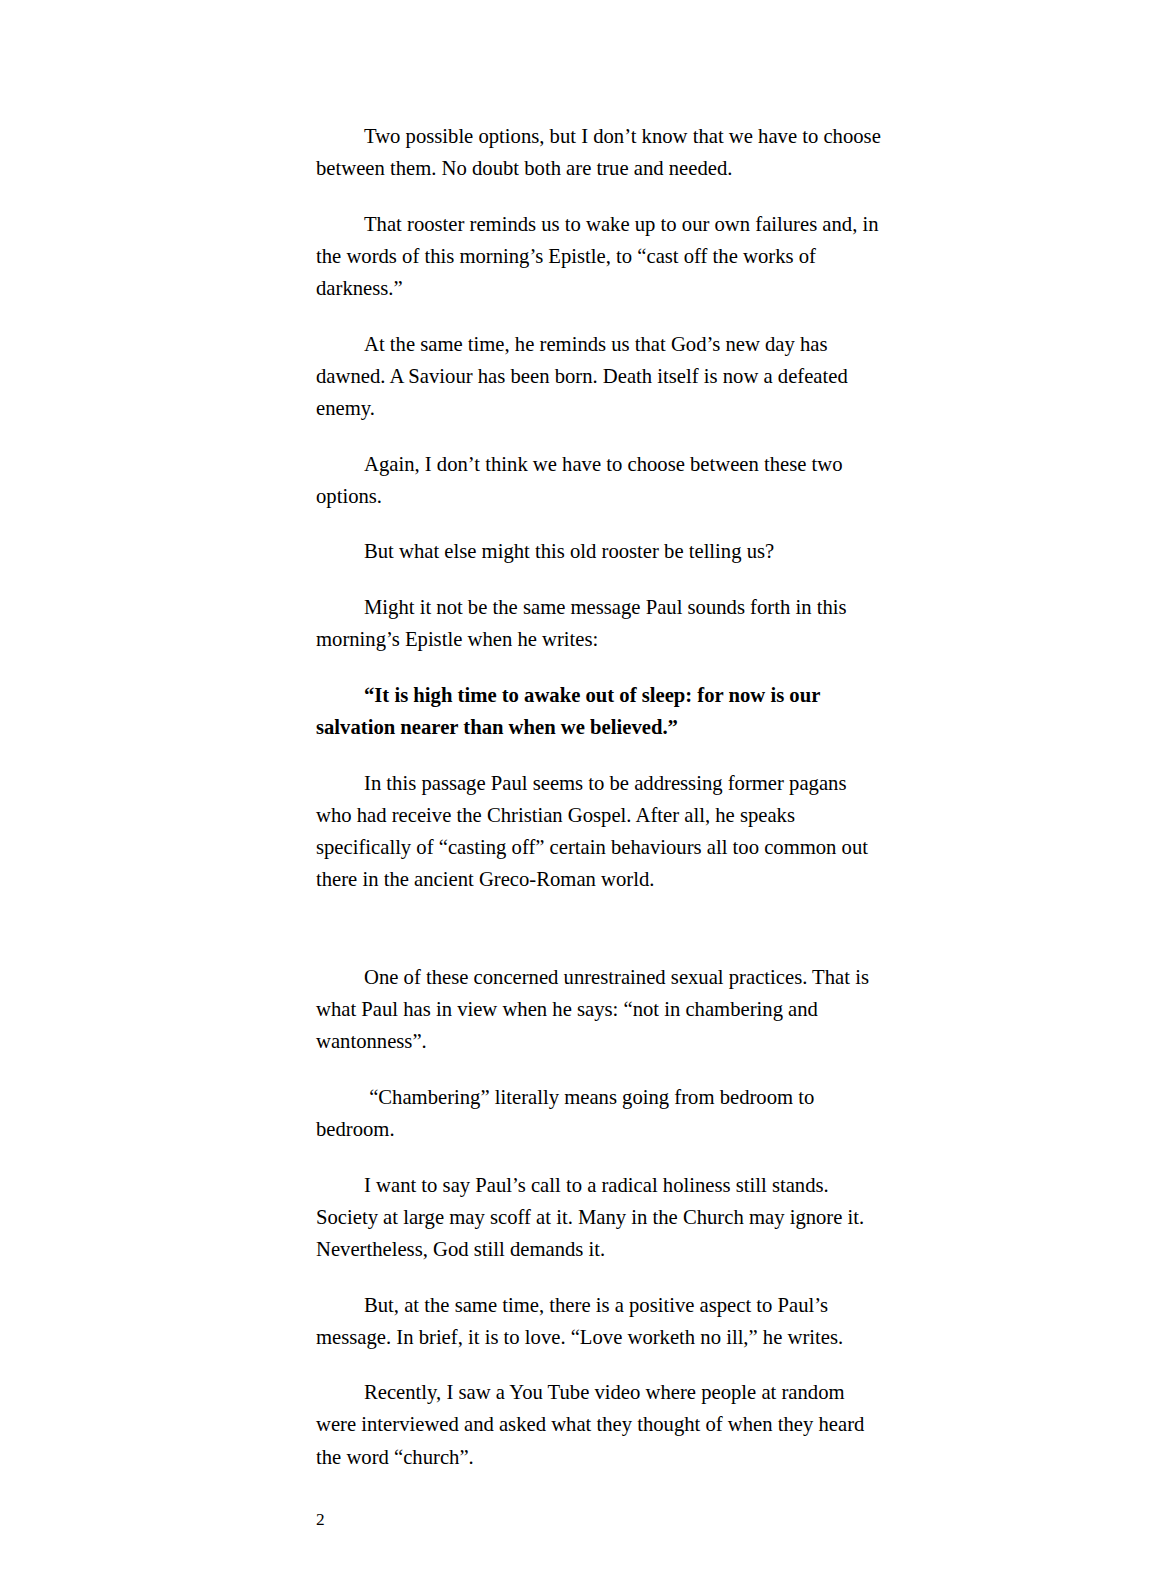Two possible options, but I don’t know that we have to choose between them. No doubt both are true and needed.
That rooster reminds us to wake up to our own failures and, in the words of this morning’s Epistle, to “cast off the works of darkness.”
At the same time, he reminds us that God’s new day has dawned. A Saviour has been born. Death itself is now a defeated enemy.
Again, I don’t think we have to choose between these two options.
But what else might this old rooster be telling us?
Might it not be the same message Paul sounds forth in this morning’s Epistle when he writes:
“It is high time to awake out of sleep: for now is our salvation nearer than when we believed.”
In this passage Paul seems to be addressing former pagans who had receive the Christian Gospel. After all, he speaks specifically of “casting off” certain behaviours all too common out there in the ancient Greco-Roman world.
One of these concerned unrestrained sexual practices. That is what Paul has in view when he says: “not in chambering and wantonness”.
“Chambering” literally means going from bedroom to bedroom.
I want to say Paul’s call to a radical holiness still stands. Society at large may scoff at it. Many in the Church may ignore it. Nevertheless, God still demands it.
But, at the same time, there is a positive aspect to Paul’s message. In brief, it is to love. “Love worketh no ill,” he writes.
Recently, I saw a You Tube video where people at random were interviewed and asked what they thought of when they heard the word “church”.
2